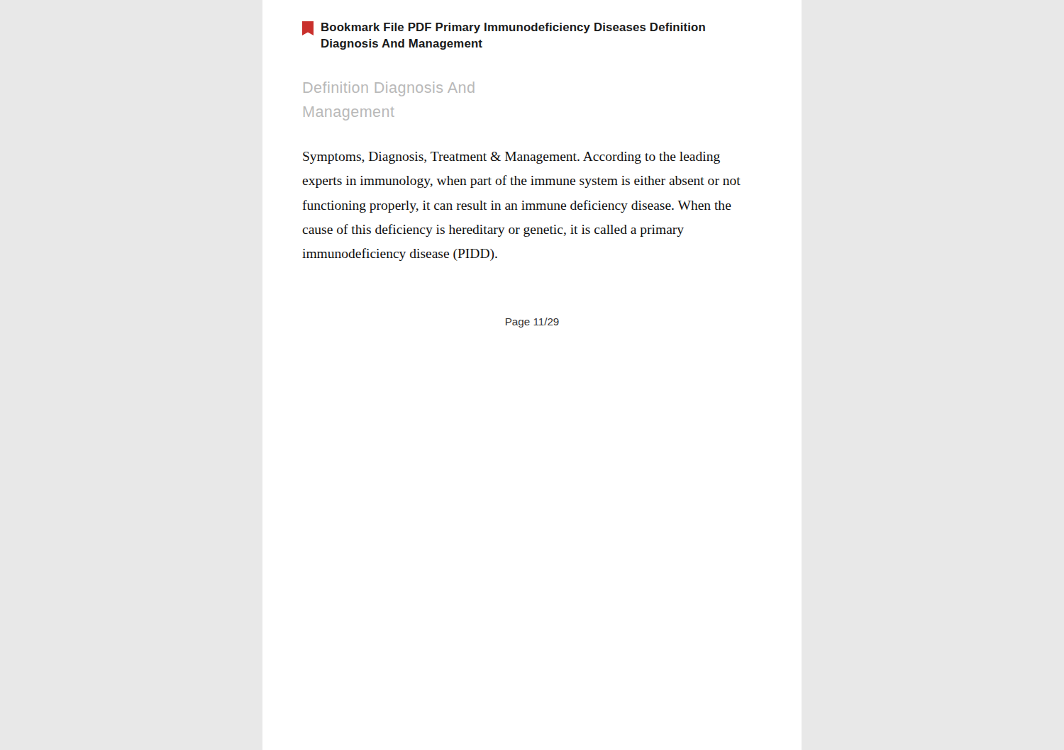Bookmark File PDF Primary Immunodeficiency Diseases Definition Diagnosis And Management
Definition Diagnosis And Management
Symptoms, Diagnosis, Treatment & Management. According to the leading experts in immunology, when part of the immune system is either absent or not functioning properly, it can result in an immune deficiency disease. When the cause of this deficiency is hereditary or genetic, it is called a primary immunodeficiency disease (PIDD).
Page 11/29